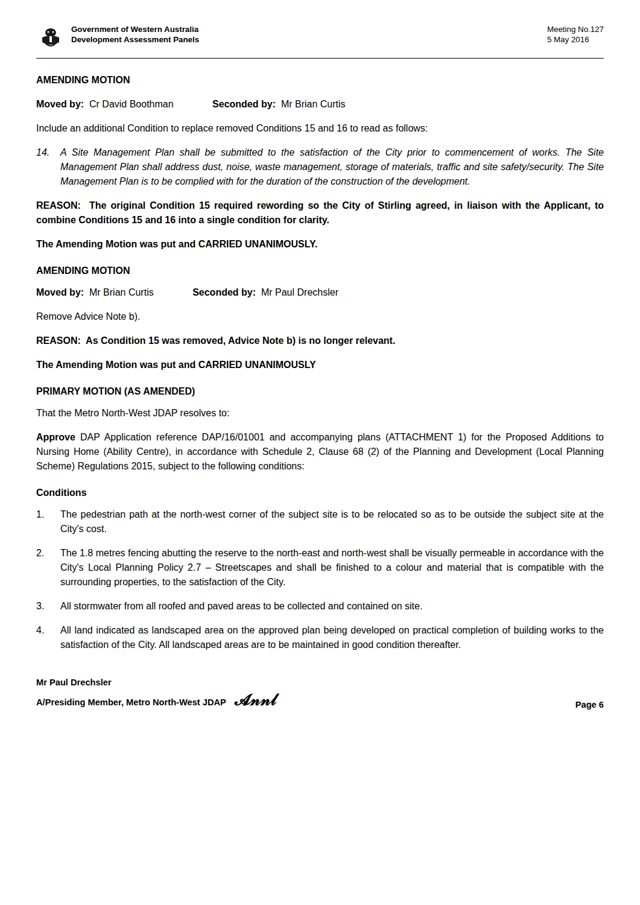Government of Western Australia
Development Assessment Panels
Meeting No.127
5 May 2016
AMENDING MOTION
Moved by: Cr David Boothman Seconded by: Mr Brian Curtis
Include an additional Condition to replace removed Conditions 15 and 16 to read as follows:
14.
A Site Management Plan shall be submitted to the satisfaction of the City prior to commencement of works. The Site Management Plan shall address dust, noise, waste management, storage of materials, traffic and site safety/security. The Site Management Plan is to be complied with for the duration of the construction of the development.
REASON: The original Condition 15 required rewording so the City of Stirling agreed, in liaison with the Applicant, to combine Conditions 15 and 16 into a single condition for clarity.
The Amending Motion was put and CARRIED UNANIMOUSLY.
AMENDING MOTION
Moved by: Mr Brian Curtis Seconded by: Mr Paul Drechsler
Remove Advice Note b).
REASON: As Condition 15 was removed, Advice Note b) is no longer relevant.
The Amending Motion was put and CARRIED UNANIMOUSLY
PRIMARY MOTION (AS AMENDED)
That the Metro North-West JDAP resolves to:
Approve DAP Application reference DAP/16/01001 and accompanying plans (ATTACHMENT 1) for the Proposed Additions to Nursing Home (Ability Centre), in accordance with Schedule 2, Clause 68 (2) of the Planning and Development (Local Planning Scheme) Regulations 2015, subject to the following conditions:
Conditions
1.
The pedestrian path at the north-west corner of the subject site is to be relocated so as to be outside the subject site at the City's cost.
2.
The 1.8 metres fencing abutting the reserve to the north-east and north-west shall be visually permeable in accordance with the City's Local Planning Policy 2.7 – Streetscapes and shall be finished to a colour and material that is compatible with the surrounding properties, to the satisfaction of the City.
3.
All stormwater from all roofed and paved areas to be collected and contained on site.
4.
All land indicated as landscaped area on the approved plan being developed on practical completion of building works to the satisfaction of the City. All landscaped areas are to be maintained in good condition thereafter.
Mr Paul Drechsler
A/Presiding Member, Metro North-West JDAP 𝓐𝓃𝓃𝓁
Page 6